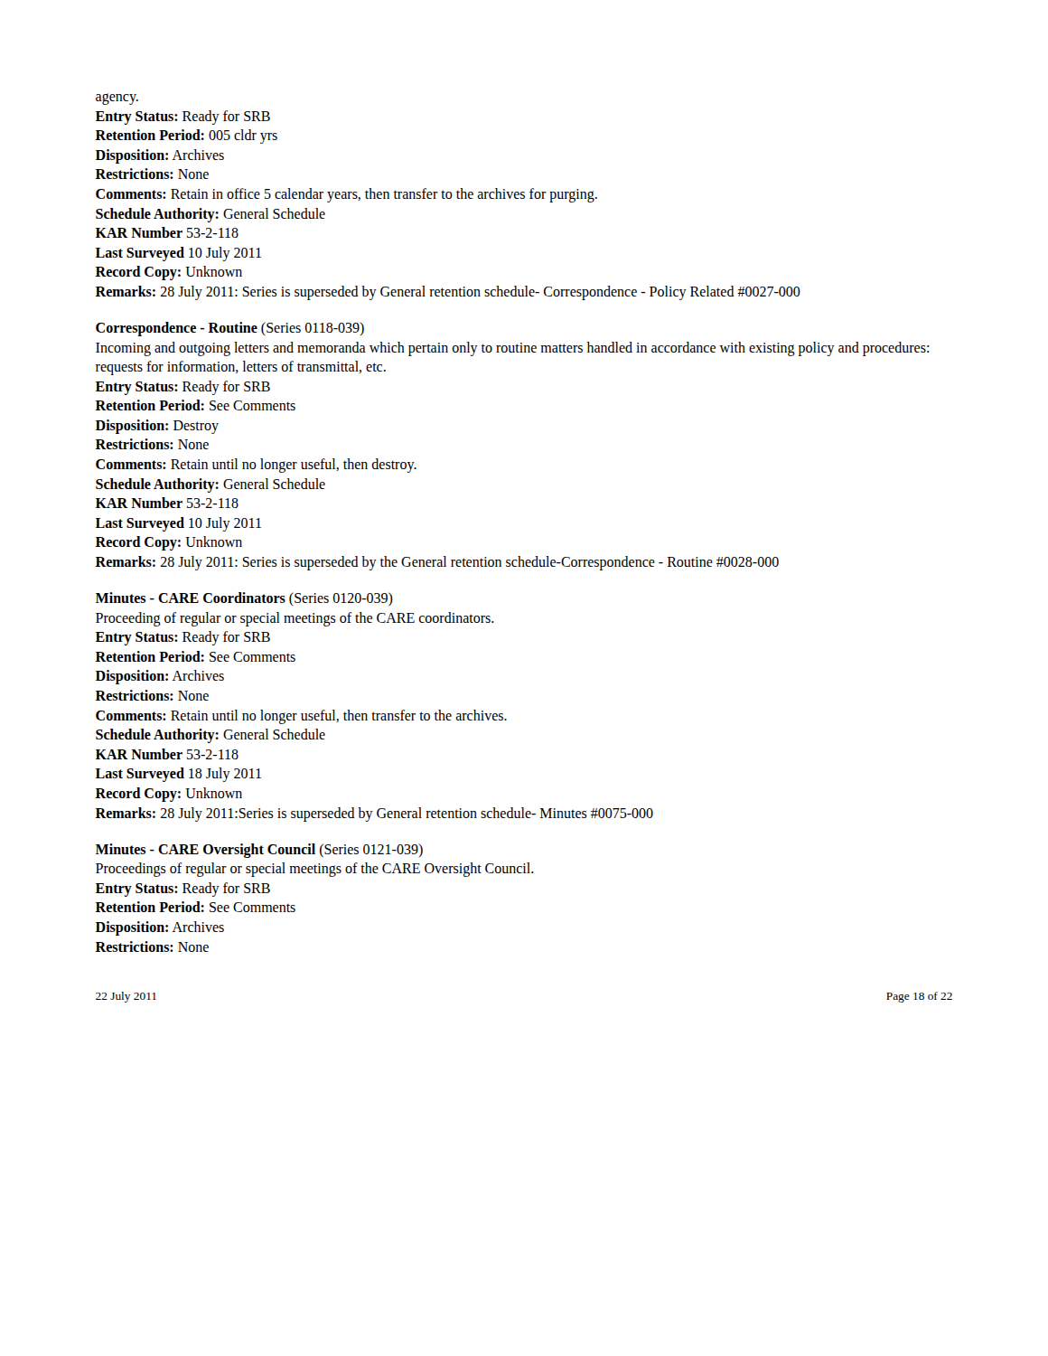agency.
Entry Status: Ready for SRB
Retention Period: 005 cldr yrs
Disposition: Archives
Restrictions: None
Comments: Retain in office 5 calendar years, then transfer to the archives for purging.
Schedule Authority: General Schedule
KAR Number 53-2-118
Last Surveyed 10 July 2011
Record Copy: Unknown
Remarks: 28 July 2011: Series is superseded by General retention schedule- Correspondence - Policy Related #0027-000
Correspondence - Routine (Series 0118-039)
Incoming and outgoing letters and memoranda which pertain only to routine matters handled in accordance with existing policy and procedures: requests for information, letters of transmittal, etc.
Entry Status: Ready for SRB
Retention Period: See Comments
Disposition: Destroy
Restrictions: None
Comments: Retain until no longer useful, then destroy.
Schedule Authority: General Schedule
KAR Number 53-2-118
Last Surveyed 10 July 2011
Record Copy: Unknown
Remarks: 28 July 2011: Series is superseded by the General retention schedule-Correspondence - Routine #0028-000
Minutes - CARE Coordinators (Series 0120-039)
Proceeding of regular or special meetings of the CARE coordinators.
Entry Status: Ready for SRB
Retention Period: See Comments
Disposition: Archives
Restrictions: None
Comments: Retain until no longer useful, then transfer to the archives.
Schedule Authority: General Schedule
KAR Number 53-2-118
Last Surveyed 18 July 2011
Record Copy: Unknown
Remarks: 28 July 2011:Series is superseded by General retention schedule- Minutes #0075-000
Minutes - CARE Oversight Council (Series 0121-039)
Proceedings of regular or special meetings of the CARE Oversight Council.
Entry Status: Ready for SRB
Retention Period: See Comments
Disposition: Archives
Restrictions: None
22 July 2011 Page 18 of 22